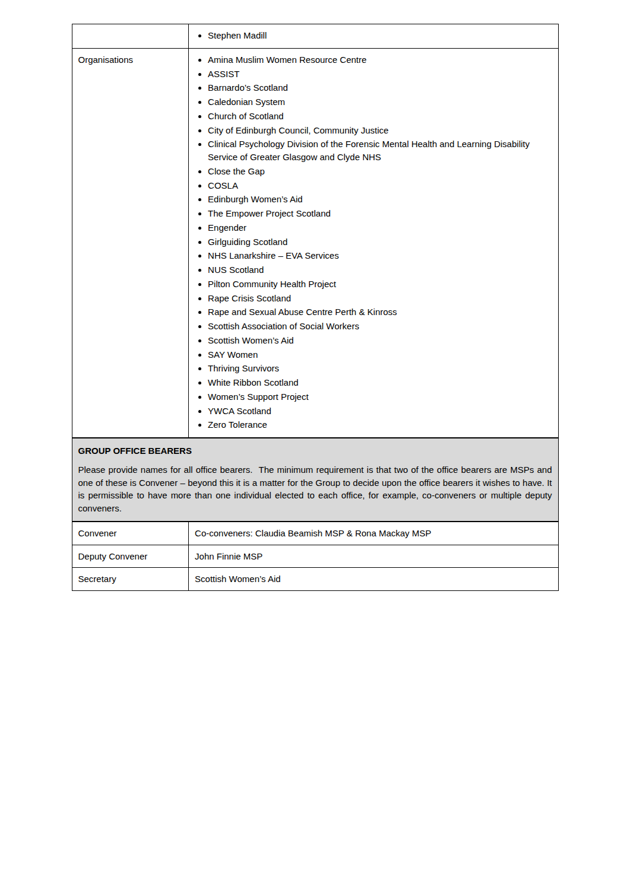| | Stephen Madill |
| Organisations | Amina Muslim Women Resource Centre ASSIST Barnardo’s Scotland Caledonian System Church of Scotland City of Edinburgh Council, Community Justice Clinical Psychology Division of the Forensic Mental Health and Learning Disability Service of Greater Glasgow and Clyde NHS Close the Gap COSLA Edinburgh Women’s Aid The Empower Project Scotland Engender Girlguiding Scotland NHS Lanarkshire – EVA Services NUS Scotland Pilton Community Health Project Rape Crisis Scotland Rape and Sexual Abuse Centre Perth & Kinross Scottish Association of Social Workers Scottish Women’s Aid SAY Women Thriving Survivors White Ribbon Scotland Women’s Support Project YWCA Scotland Zero Tolerance |
GROUP OFFICE BEARERS
Please provide names for all office bearers. The minimum requirement is that two of the office bearers are MSPs and one of these is Convener – beyond this it is a matter for the Group to decide upon the office bearers it wishes to have. It is permissible to have more than one individual elected to each office, for example, co-conveners or multiple deputy conveners.
| Convener | Co-conveners: Claudia Beamish MSP & Rona Mackay MSP |
| Deputy Convener | John Finnie MSP |
| Secretary | Scottish Women’s Aid |